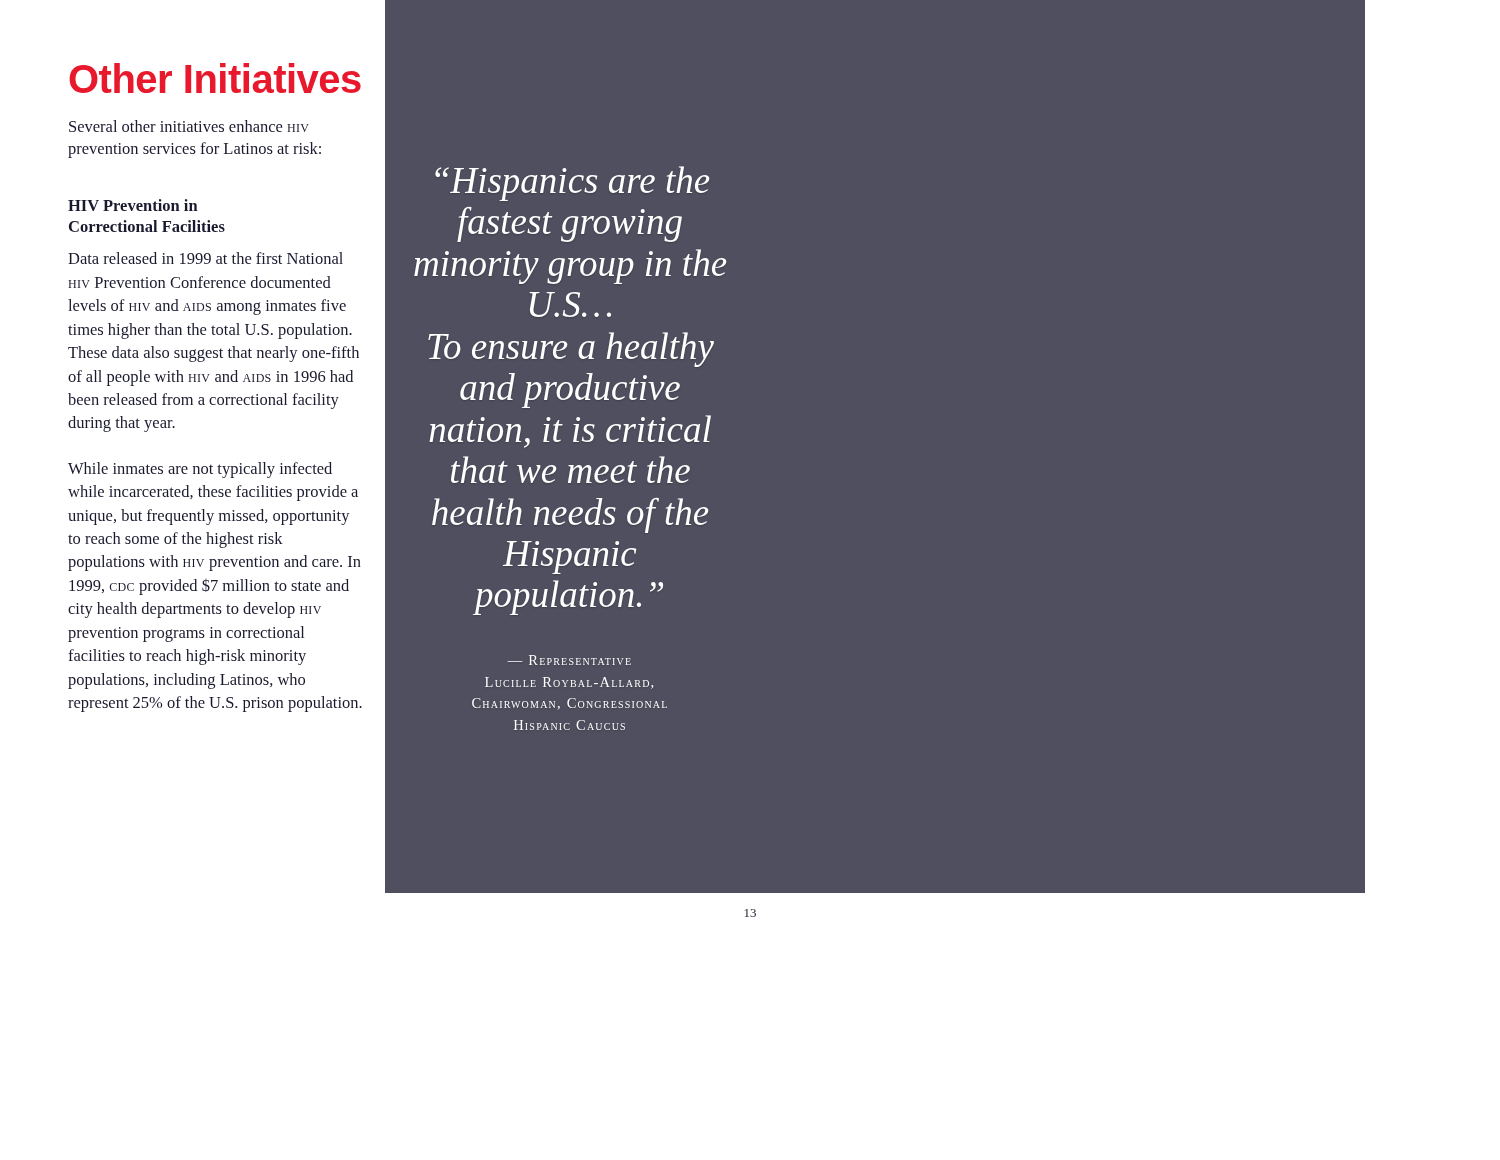Other Initiatives
Several other initiatives enhance hiv prevention services for Latinos at risk:
HIV Prevention in
Correctional Facilities
Data released in 1999 at the first National hiv Prevention Conference documented levels of hiv and aids among inmates five times higher than the total U.S. population. These data also suggest that nearly one-fifth of all people with hiv and aids in 1996 had been released from a correctional facility during that year.
While inmates are not typically infected while incarcerated, these facilities provide a unique, but frequently missed, opportunity to reach some of the highest risk populations with hiv prevention and care. In 1999, cdc provided $7 million to state and city health departments to develop hiv prevention programs in correctional facilities to reach high-risk minority populations, including Latinos, who represent 25% of the U.S. prison population.
“Hispanics are the fastest growing minority group in the U.S…
To ensure a healthy and productive nation, it is critical that we meet the health needs of the Hispanic population.”
— Representative
Lucille Roybal-Allard,
Chairwoman, Congressional
Hispanic Caucus
13